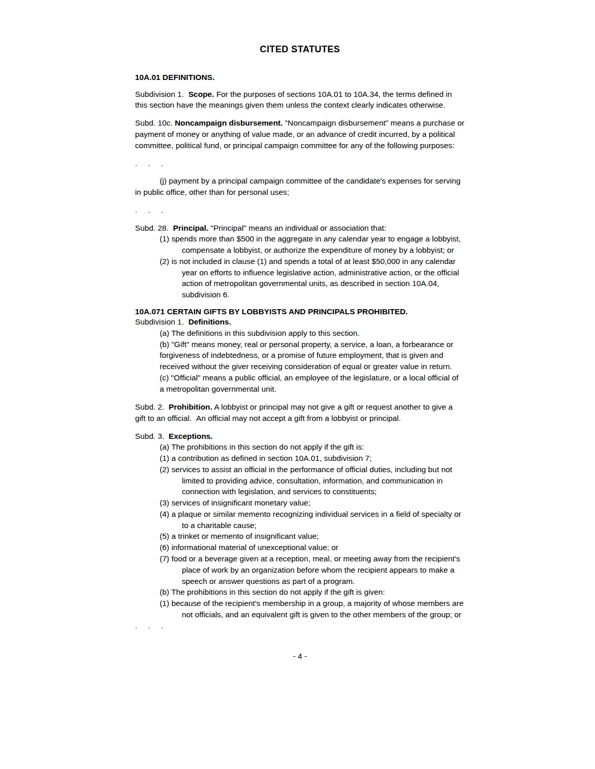CITED STATUTES
10A.01 DEFINITIONS.
Subdivision 1. Scope. For the purposes of sections 10A.01 to 10A.34, the terms defined in this section have the meanings given them unless the context clearly indicates otherwise.
Subd. 10c. Noncampaign disbursement. "Noncampaign disbursement" means a purchase or payment of money or anything of value made, or an advance of credit incurred, by a political committee, political fund, or principal campaign committee for any of the following purposes:
. . .
(j) payment by a principal campaign committee of the candidate's expenses for serving in public office, other than for personal uses;
. . .
Subd. 28. Principal. "Principal" means an individual or association that:
(1) spends more than $500 in the aggregate in any calendar year to engage a lobbyist, compensate a lobbyist, or authorize the expenditure of money by a lobbyist; or
(2) is not included in clause (1) and spends a total of at least $50,000 in any calendar year on efforts to influence legislative action, administrative action, or the official action of metropolitan governmental units, as described in section 10A.04, subdivision 6.
10A.071 CERTAIN GIFTS BY LOBBYISTS AND PRINCIPALS PROHIBITED.
Subdivision 1. Definitions.
(a) The definitions in this subdivision apply to this section.
(b) "Gift" means money, real or personal property, a service, a loan, a forbearance or forgiveness of indebtedness, or a promise of future employment, that is given and received without the giver receiving consideration of equal or greater value in return.
(c) "Official" means a public official, an employee of the legislature, or a local official of a metropolitan governmental unit.
Subd. 2. Prohibition. A lobbyist or principal may not give a gift or request another to give a gift to an official. An official may not accept a gift from a lobbyist or principal.
Subd. 3. Exceptions.
(a) The prohibitions in this section do not apply if the gift is:
(1) a contribution as defined in section 10A.01, subdivision 7;
(2) services to assist an official in the performance of official duties, including but not limited to providing advice, consultation, information, and communication in connection with legislation, and services to constituents;
(3) services of insignificant monetary value;
(4) a plaque or similar memento recognizing individual services in a field of specialty or to a charitable cause;
(5) a trinket or memento of insignificant value;
(6) informational material of unexceptional value; or
(7) food or a beverage given at a reception, meal, or meeting away from the recipient's place of work by an organization before whom the recipient appears to make a speech or answer questions as part of a program.
(b) The prohibitions in this section do not apply if the gift is given:
(1) because of the recipient's membership in a group, a majority of whose members are not officials, and an equivalent gift is given to the other members of the group; or
. . .
- 4 -